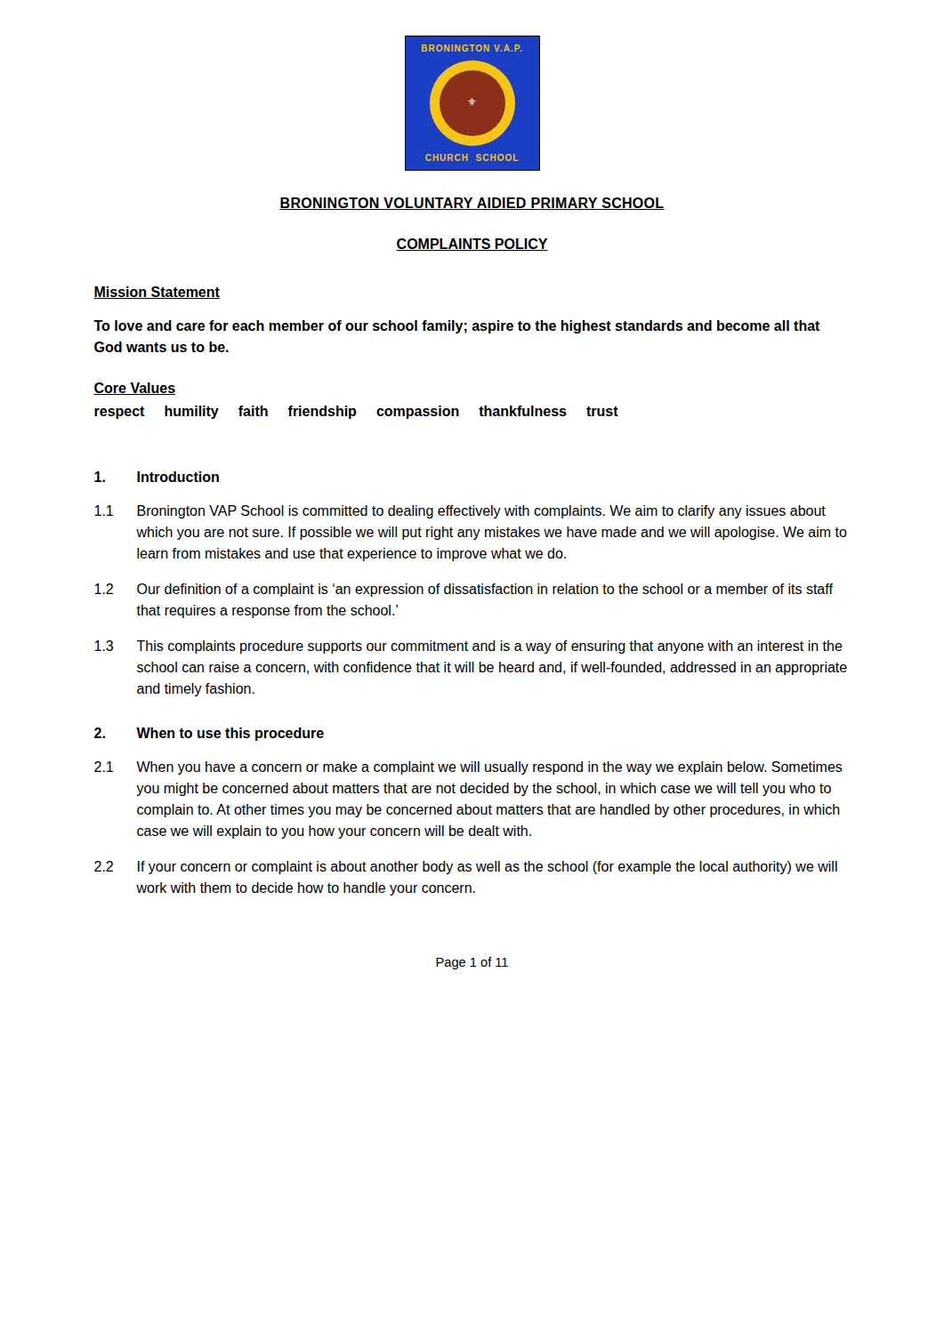BRONINGTON V.A.P.
⚜
CHURCH SCHOOL
BRONINGTON VOLUNTARY AIDIED PRIMARY SCHOOL
COMPLAINTS POLICY
Mission Statement
To love and care for each member of our school family; aspire to the highest standards and become all that God wants us to be.
Core Values
respect humility faith friendship compassion thankfulness trust
1. Introduction
1.1 Bronington VAP School is committed to dealing effectively with complaints. We aim to clarify any issues about which you are not sure. If possible we will put right any mistakes we have made and we will apologise. We aim to learn from mistakes and use that experience to improve what we do.
1.2 Our definition of a complaint is ‘an expression of dissatisfaction in relation to the school or a member of its staff that requires a response from the school.’
1.3 This complaints procedure supports our commitment and is a way of ensuring that anyone with an interest in the school can raise a concern, with confidence that it will be heard and, if well-founded, addressed in an appropriate and timely fashion.
2. When to use this procedure
2.1 When you have a concern or make a complaint we will usually respond in the way we explain below. Sometimes you might be concerned about matters that are not decided by the school, in which case we will tell you who to complain to. At other times you may be concerned about matters that are handled by other procedures, in which case we will explain to you how your concern will be dealt with.
2.2 If your concern or complaint is about another body as well as the school (for example the local authority) we will work with them to decide how to handle your concern.
Page 1 of 11